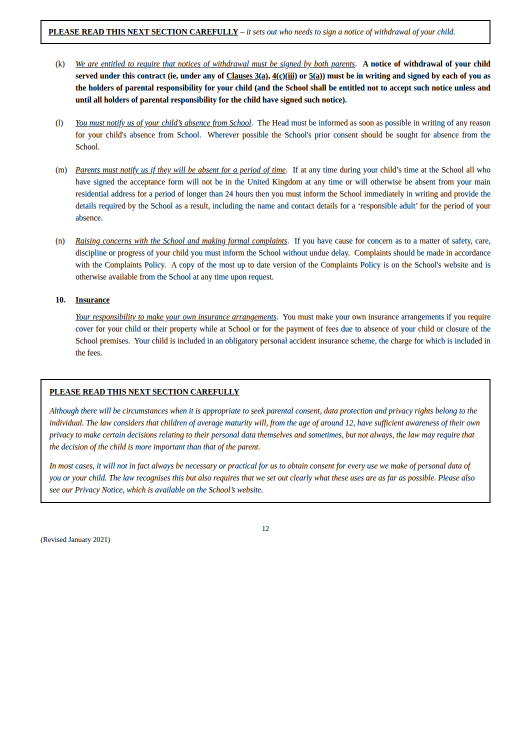PLEASE READ THIS NEXT SECTION CAREFULLY – it sets out who needs to sign a notice of withdrawal of your child.
(k)
We are entitled to require that notices of withdrawal must be signed by both parents. A notice of withdrawal of your child served under this contract (ie, under any of Clauses 3(a), 4(c)(iii) or 5(a)) must be in writing and signed by each of you as the holders of parental responsibility for your child (and the School shall be entitled not to accept such notice unless and until all holders of parental responsibility for the child have signed such notice).
(l)
You must notify us of your child’s absence from School. The Head must be informed as soon as possible in writing of any reason for your child's absence from School. Wherever possible the School's prior consent should be sought for absence from the School.
(m)
Parents must notify us if they will be absent for a period of time. If at any time during your child’s time at the School all who have signed the acceptance form will not be in the United Kingdom at any time or will otherwise be absent from your main residential address for a period of longer than 24 hours then you must inform the School immediately in writing and provide the details required by the School as a result, including the name and contact details for a ‘responsible adult’ for the period of your absence.
(n)
Raising concerns with the School and making formal complaints. If you have cause for concern as to a matter of safety, care, discipline or progress of your child you must inform the School without undue delay. Complaints should be made in accordance with the Complaints Policy. A copy of the most up to date version of the Complaints Policy is on the School's website and is otherwise available from the School at any time upon request.
10.
Insurance
Your responsibility to make your own insurance arrangements. You must make your own insurance arrangements if you require cover for your child or their property while at School or for the payment of fees due to absence of your child or closure of the School premises. Your child is included in an obligatory personal accident insurance scheme, the charge for which is included in the fees.
PLEASE READ THIS NEXT SECTION CAREFULLY
Although there will be circumstances when it is appropriate to seek parental consent, data protection and privacy rights belong to the individual. The law considers that children of average maturity will, from the age of around 12, have sufficient awareness of their own privacy to make certain decisions relating to their personal data themselves and sometimes, but not always, the law may require that the decision of the child is more important than that of the parent.
In most cases, it will not in fact always be necessary or practical for us to obtain consent for every use we make of personal data of you or your child. The law recognises this but also requires that we set out clearly what these uses are as far as possible. Please also see our Privacy Notice, which is available on the School’s website.
12
(Revised January 2021)